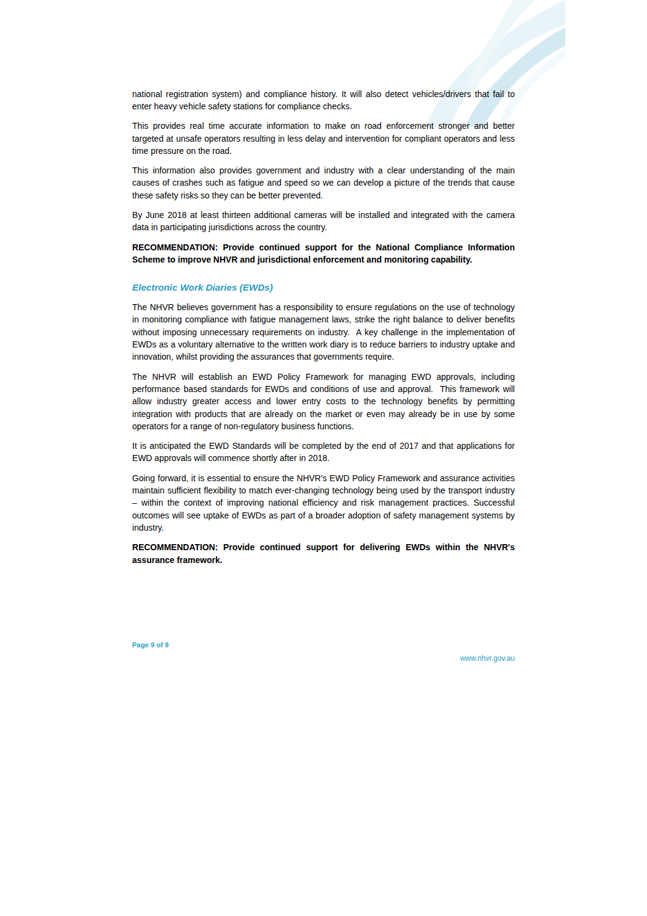national registration system) and compliance history. It will also detect vehicles/drivers that fail to enter heavy vehicle safety stations for compliance checks.
This provides real time accurate information to make on road enforcement stronger and better targeted at unsafe operators resulting in less delay and intervention for compliant operators and less time pressure on the road.
This information also provides government and industry with a clear understanding of the main causes of crashes such as fatigue and speed so we can develop a picture of the trends that cause these safety risks so they can be better prevented.
By June 2018 at least thirteen additional cameras will be installed and integrated with the camera data in participating jurisdictions across the country.
RECOMMENDATION: Provide continued support for the National Compliance Information Scheme to improve NHVR and jurisdictional enforcement and monitoring capability.
Electronic Work Diaries (EWDs)
The NHVR believes government has a responsibility to ensure regulations on the use of technology in monitoring compliance with fatigue management laws, strike the right balance to deliver benefits without imposing unnecessary requirements on industry. A key challenge in the implementation of EWDs as a voluntary alternative to the written work diary is to reduce barriers to industry uptake and innovation, whilst providing the assurances that governments require.
The NHVR will establish an EWD Policy Framework for managing EWD approvals, including performance based standards for EWDs and conditions of use and approval. This framework will allow industry greater access and lower entry costs to the technology benefits by permitting integration with products that are already on the market or even may already be in use by some operators for a range of non-regulatory business functions.
It is anticipated the EWD Standards will be completed by the end of 2017 and that applications for EWD approvals will commence shortly after in 2018.
Going forward, it is essential to ensure the NHVR's EWD Policy Framework and assurance activities maintain sufficient flexibility to match ever-changing technology being used by the transport industry – within the context of improving national efficiency and risk management practices. Successful outcomes will see uptake of EWDs as part of a broader adoption of safety management systems by industry.
RECOMMENDATION: Provide continued support for delivering EWDs within the NHVR's assurance framework.
Page 9 of 9
www.nhvr.gov.au